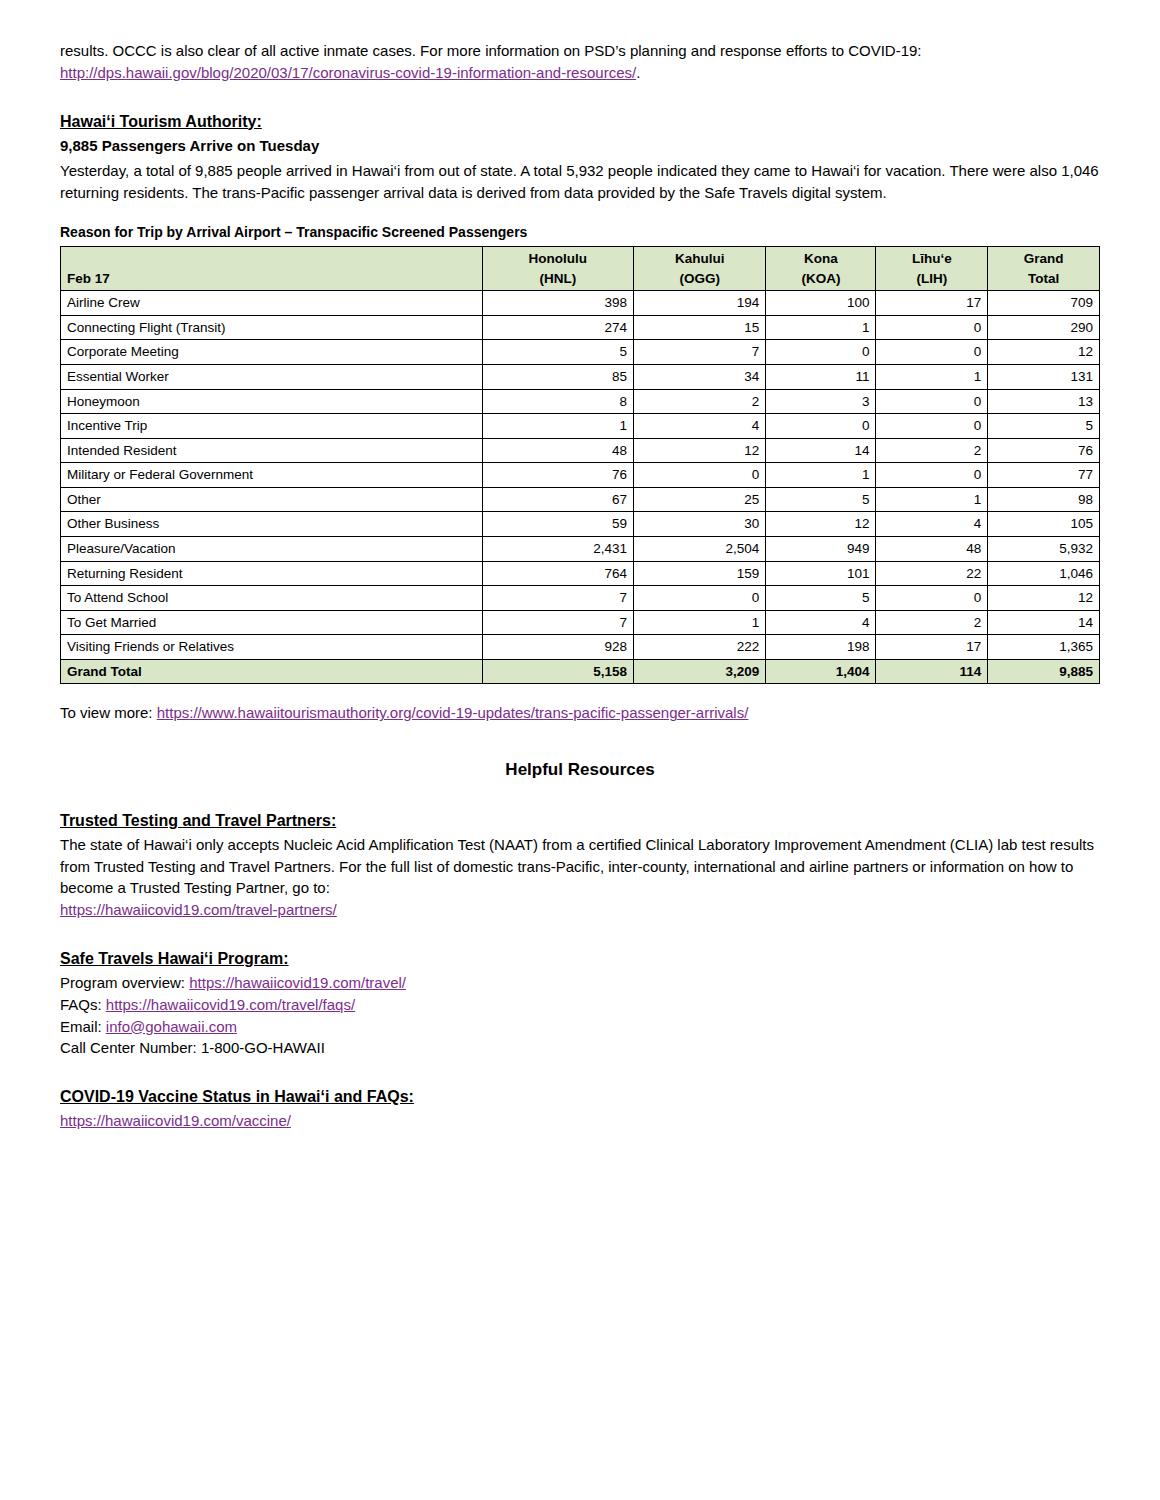results. OCCC is also clear of all active inmate cases. For more information on PSD’s planning and response efforts to COVID-19:
http://dps.hawaii.gov/blog/2020/03/17/coronavirus-covid-19-information-and-resources/.
Hawai‘i Tourism Authority:
9,885 Passengers Arrive on Tuesday
Yesterday, a total of 9,885 people arrived in Hawai‘i from out of state. A total 5,932 people indicated they came to Hawai‘i for vacation. There were also 1,046 returning residents. The trans-Pacific passenger arrival data is derived from data provided by the Safe Travels digital system.
Reason for Trip by Arrival Airport – Transpacific Screened Passengers
| Feb 17 | Honolulu (HNL) | Kahului (OGG) | Kona (KOA) | Līhu‘e (LIH) | Grand Total |
| --- | --- | --- | --- | --- | --- |
| Airline Crew | 398 | 194 | 100 | 17 | 709 |
| Connecting Flight (Transit) | 274 | 15 | 1 | 0 | 290 |
| Corporate Meeting | 5 | 7 | 0 | 0 | 12 |
| Essential Worker | 85 | 34 | 11 | 1 | 131 |
| Honeymoon | 8 | 2 | 3 | 0 | 13 |
| Incentive Trip | 1 | 4 | 0 | 0 | 5 |
| Intended Resident | 48 | 12 | 14 | 2 | 76 |
| Military or Federal Government | 76 | 0 | 1 | 0 | 77 |
| Other | 67 | 25 | 5 | 1 | 98 |
| Other Business | 59 | 30 | 12 | 4 | 105 |
| Pleasure/Vacation | 2,431 | 2,504 | 949 | 48 | 5,932 |
| Returning Resident | 764 | 159 | 101 | 22 | 1,046 |
| To Attend School | 7 | 0 | 5 | 0 | 12 |
| To Get Married | 7 | 1 | 4 | 2 | 14 |
| Visiting Friends or Relatives | 928 | 222 | 198 | 17 | 1,365 |
| Grand Total | 5,158 | 3,209 | 1,404 | 114 | 9,885 |
To view more: https://www.hawaiitourismauthority.org/covid-19-updates/trans-pacific-passenger-arrivals/
Helpful Resources
Trusted Testing and Travel Partners:
The state of Hawai‘i only accepts Nucleic Acid Amplification Test (NAAT) from a certified Clinical Laboratory Improvement Amendment (CLIA) lab test results from Trusted Testing and Travel Partners. For the full list of domestic trans-Pacific, inter-county, international and airline partners or information on how to become a Trusted Testing Partner, go to:
https://hawaiicovid19.com/travel-partners/
Safe Travels Hawai‘i Program:
Program overview: https://hawaiicovid19.com/travel/
FAQs: https://hawaiicovid19.com/travel/faqs/
Email: info@gohawaii.com
Call Center Number: 1-800-GO-HAWAII
COVID-19 Vaccine Status in Hawai‘i and FAQs:
https://hawaiicovid19.com/vaccine/